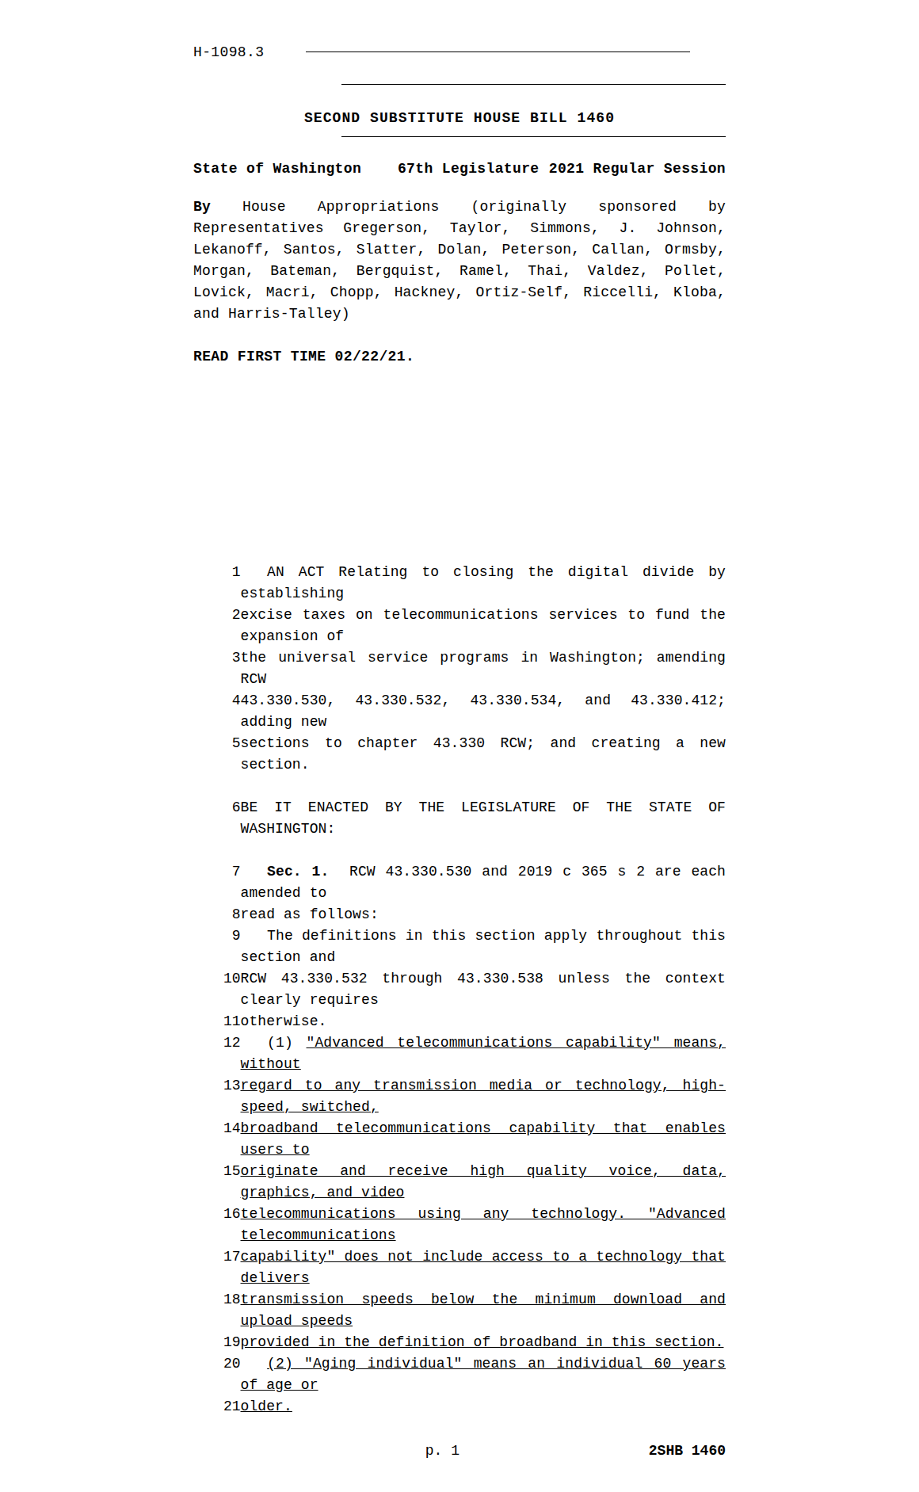H-1098.3
SECOND SUBSTITUTE HOUSE BILL 1460
State of Washington 67th Legislature 2021 Regular Session
By House Appropriations (originally sponsored by Representatives Gregerson, Taylor, Simmons, J. Johnson, Lekanoff, Santos, Slatter, Dolan, Peterson, Callan, Ormsby, Morgan, Bateman, Bergquist, Ramel, Thai, Valdez, Pollet, Lovick, Macri, Chopp, Hackney, Ortiz-Self, Riccelli, Kloba, and Harris-Talley)
READ FIRST TIME 02/22/21.
| 1 | AN ACT Relating to closing the digital divide by establishing |
| 2 | excise taxes on telecommunications services to fund the expansion of |
| 3 | the universal service programs in Washington; amending RCW |
| 4 | 43.330.530, 43.330.532, 43.330.534, and 43.330.412; adding new |
| 5 | sections to chapter 43.330 RCW; and creating a new section. |
| 6 | BE IT ENACTED BY THE LEGISLATURE OF THE STATE OF WASHINGTON: |
| 7 | Sec. 1. RCW 43.330.530 and 2019 c 365 s 2 are each amended to |
| 8 | read as follows: |
| 9 | The definitions in this section apply throughout this section and |
| 10 | RCW 43.330.532 through 43.330.538 unless the context clearly requires |
| 11 | otherwise. |
| 12 | (1) "Advanced telecommunications capability" means, without |
| 13 | regard to any transmission media or technology, high-speed, switched, |
| 14 | broadband telecommunications capability that enables users to |
| 15 | originate and receive high quality voice, data, graphics, and video |
| 16 | telecommunications using any technology. "Advanced telecommunications |
| 17 | capability" does not include access to a technology that delivers |
| 18 | transmission speeds below the minimum download and upload speeds |
| 19 | provided in the definition of broadband in this section. |
| 20 | (2) "Aging individual" means an individual 60 years of age or |
| 21 | older. |
p. 1 2SHB 1460